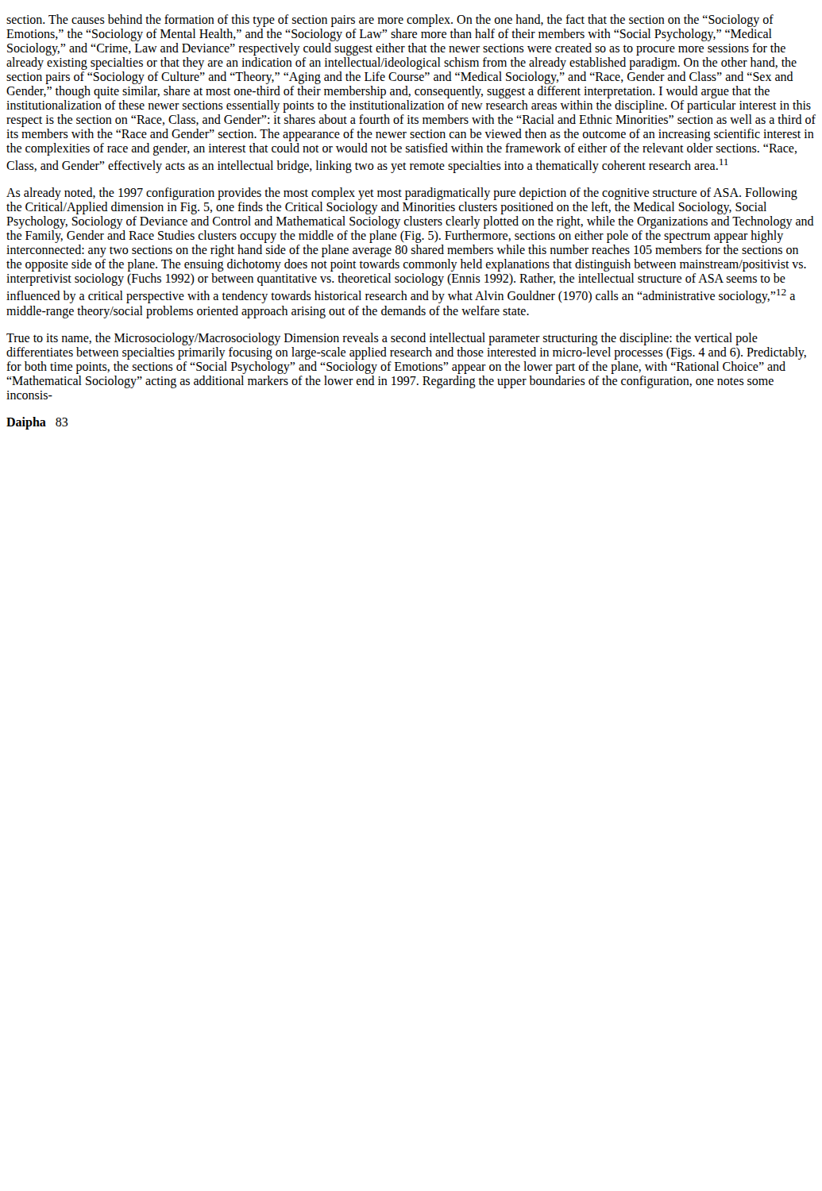section. The causes behind the formation of this type of section pairs are more complex. On the one hand, the fact that the section on the “Sociology of Emotions,” the “Sociology of Mental Health,” and the “Sociology of Law” share more than half of their members with “Social Psychology,” “Medical Sociology,” and “Crime, Law and Deviance” respectively could suggest either that the newer sections were created so as to procure more sessions for the already existing specialties or that they are an indication of an intellectual/ideological schism from the already established paradigm. On the other hand, the section pairs of “Sociology of Culture” and “Theory,” “Aging and the Life Course” and “Medical Sociology,” and “Race, Gender and Class” and “Sex and Gender,” though quite similar, share at most one-third of their membership and, consequently, suggest a different interpretation. I would argue that the institutionalization of these newer sections essentially points to the institutionalization of new research areas within the discipline. Of particular interest in this respect is the section on “Race, Class, and Gender”: it shares about a fourth of its members with the “Racial and Ethnic Minorities” section as well as a third of its members with the “Race and Gender” section. The appearance of the newer section can be viewed then as the outcome of an increasing scientific interest in the complexities of race and gender, an interest that could not or would not be satisfied within the framework of either of the relevant older sections. “Race, Class, and Gender” effectively acts as an intellectual bridge, linking two as yet remote specialties into a thematically coherent research area.11
As already noted, the 1997 configuration provides the most complex yet most paradigmatically pure depiction of the cognitive structure of ASA. Following the Critical/Applied dimension in Fig. 5, one finds the Critical Sociology and Minorities clusters positioned on the left, the Medical Sociology, Social Psychology, Sociology of Deviance and Control and Mathematical Sociology clusters clearly plotted on the right, while the Organizations and Technology and the Family, Gender and Race Studies clusters occupy the middle of the plane (Fig. 5). Furthermore, sections on either pole of the spectrum appear highly interconnected: any two sections on the right hand side of the plane average 80 shared members while this number reaches 105 members for the sections on the opposite side of the plane. The ensuing dichotomy does not point towards commonly held explanations that distinguish between mainstream/positivist vs. interpretivist sociology (Fuchs 1992) or between quantitative vs. theoretical sociology (Ennis 1992). Rather, the intellectual structure of ASA seems to be influenced by a critical perspective with a tendency towards historical research and by what Alvin Gouldner (1970) calls an “administrative sociology,”12 a middle-range theory/social problems oriented approach arising out of the demands of the welfare state.
True to its name, the Microsociology/Macrosociology Dimension reveals a second intellectual parameter structuring the discipline: the vertical pole differentiates between specialties primarily focusing on large-scale applied research and those interested in micro-level processes (Figs. 4 and 6). Predictably, for both time points, the sections of “Social Psychology” and “Sociology of Emotions” appear on the lower part of the plane, with “Rational Choice” and “Mathematical Sociology” acting as additional markers of the lower end in 1997. Regarding the upper boundaries of the configuration, one notes some inconsis-
Daipha 83